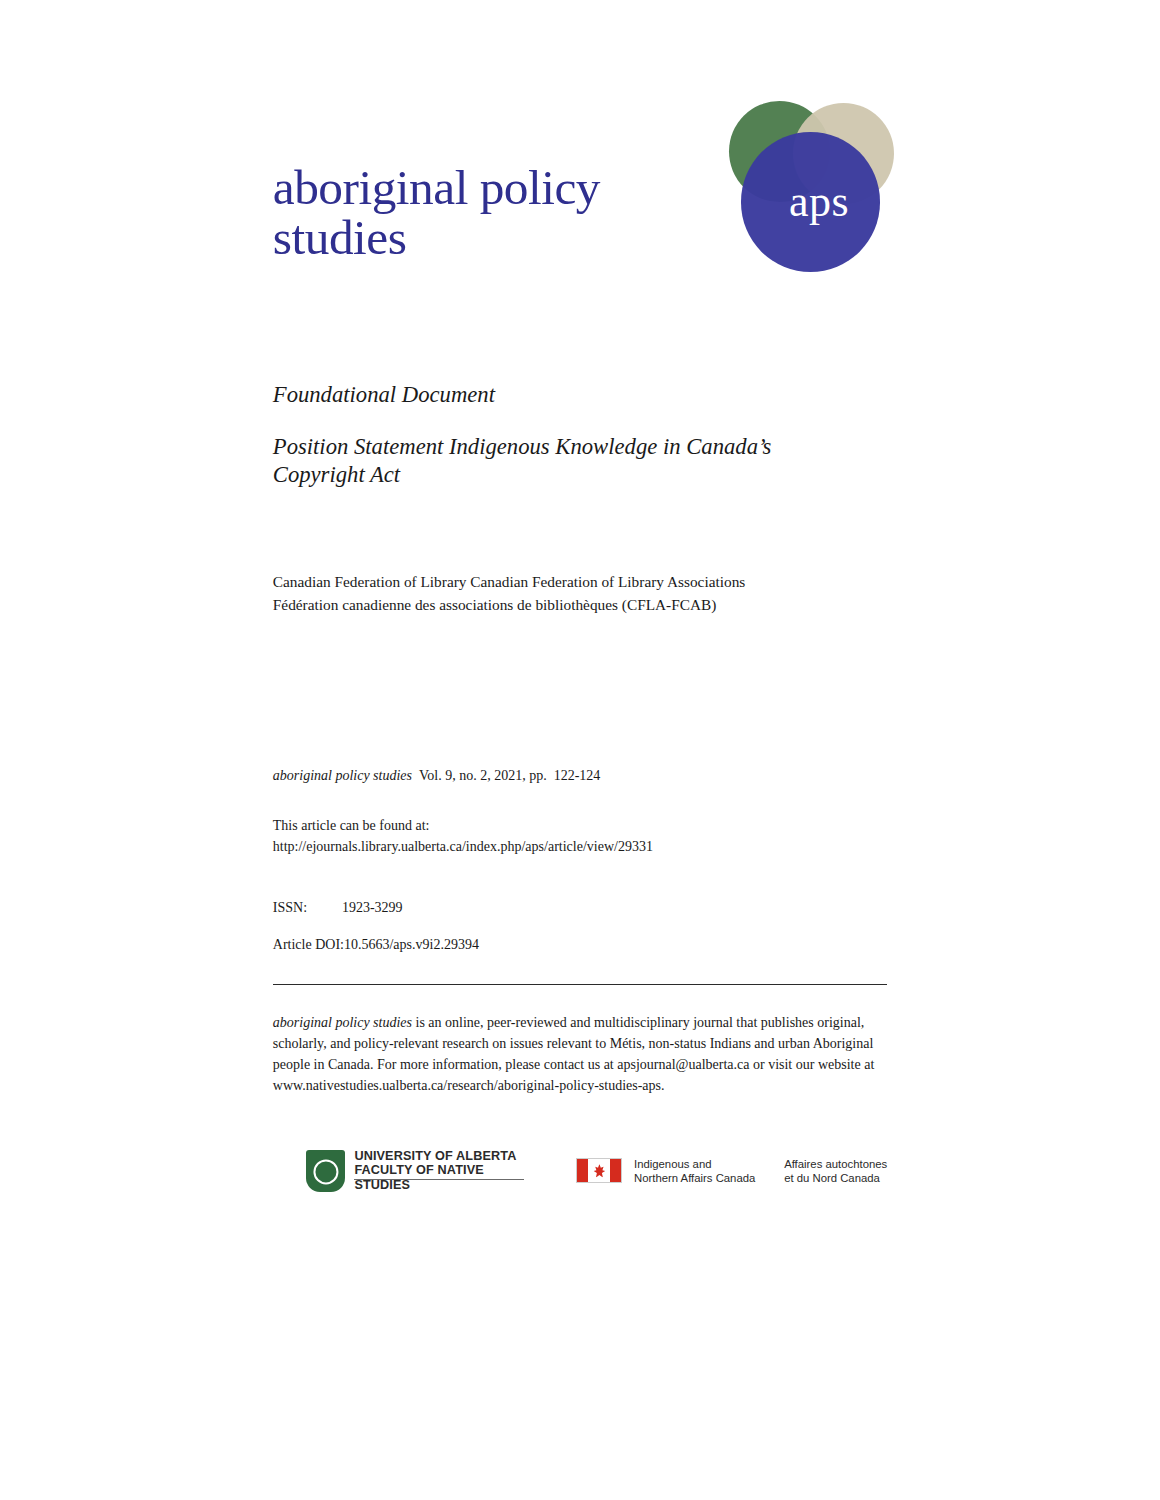aboriginal policy studies
aps
Foundational Document
Position Statement Indigenous Knowledge in Canada’s Copyright Act
Canadian Federation of Library Canadian Federation of Library Associations
Fédération canadienne des associations de bibliothèques (CFLA-FCAB)
aboriginal policy studies Vol. 9, no. 2, 2021, pp. 122-124
This article can be found at:
http://ejournals.library.ualberta.ca/index.php/aps/article/view/29331
ISSN: 1923-3299
Article DOI: 10.5663/aps.v9i2.29394
aboriginal policy studies is an online, peer-reviewed and multidisciplinary journal that publishes original, scholarly, and policy-relevant research on issues relevant to Métis, non-status Indians and urban Aboriginal people in Canada. For more information, please contact us at apsjournal@ualberta.ca or visit our website at www.nativestudies.ualberta.ca/research/aboriginal-policy-studies-aps.
UNIVERSITY OF ALBERTA
FACULTY OF NATIVE STUDIES
Indigenous and
Northern Affairs Canada
Affaires autochtones
et du Nord Canada